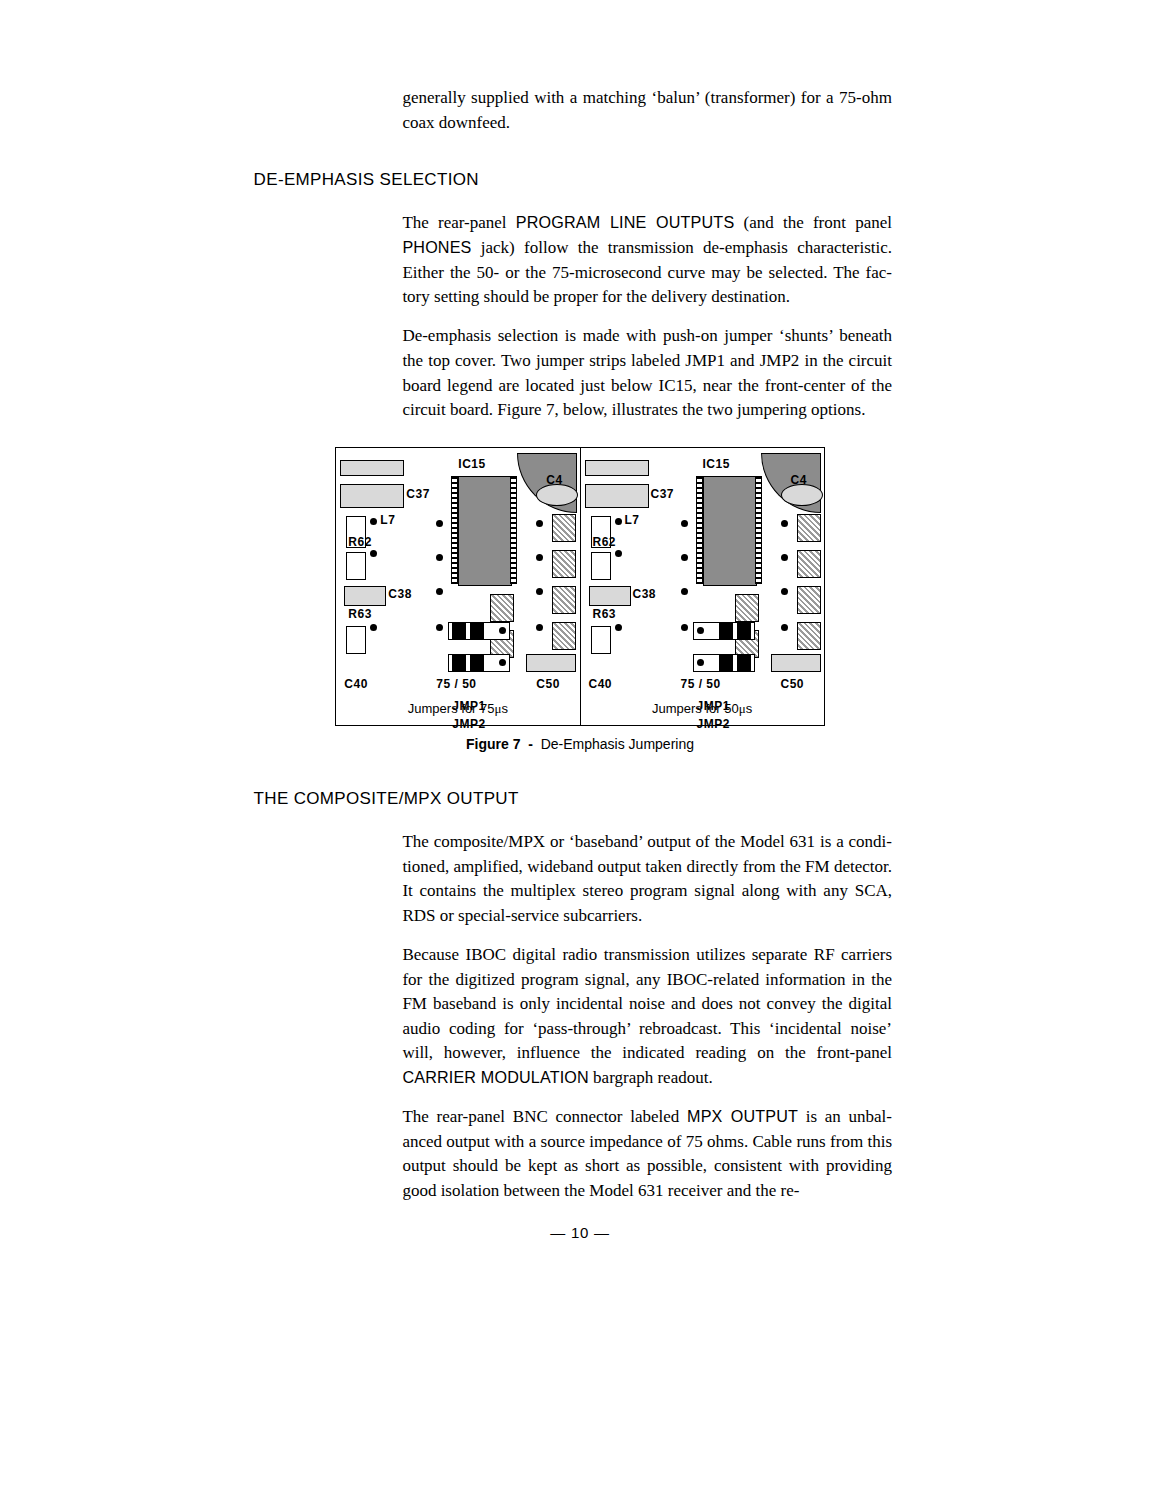generally supplied with a matching ‘balun’ (transformer) for a 75-ohm coax downfeed.
De-Emphasis Selection
The rear-panel PROGRAM LINE OUTPUTS (and the front panel PHONES jack) follow the transmission de-emphasis characteristic. Either the 50- or the 75-microsecond curve may be selected. The factory setting should be proper for the delivery destination.
De-emphasis selection is made with push-on jumper ‘shunts’ beneath the top cover. Two jumper strips labeled JMP1 and JMP2 in the circuit board legend are located just below IC15, near the front-center of the circuit board. Figure 7, below, illustrates the two jumpering options.
C37
IC15
C4
L7
R62
C38
R63
C40
75 / 50
C50
JMP1
JMP2
Jumpers for 75μs
C37
IC15
C4
L7
R62
C38
R63
C40
75 / 50
C50
JMP1
JMP2
Jumpers for 50μs
Figure 7 - De-Emphasis Jumpering
The Composite/MPX Output
The composite/MPX or ‘baseband’ output of the Model 631 is a conditioned, amplified, wideband output taken directly from the FM detector. It contains the multiplex stereo program signal along with any SCA, RDS or special-service subcarriers.
Because IBOC digital radio transmission utilizes separate RF carriers for the digitized program signal, any IBOC-related information in the FM baseband is only incidental noise and does not convey the digital audio coding for ‘pass-through’ rebroadcast. This ‘incidental noise’ will, however, influence the indicated reading on the front-panel CARRIER MODULATION bargraph readout.
The rear-panel BNC connector labeled MPX OUTPUT is an unbalanced output with a source impedance of 75 ohms. Cable runs from this output should be kept as short as possible, consistent with providing good isolation between the Model 631 receiver and the re-
— 10 —